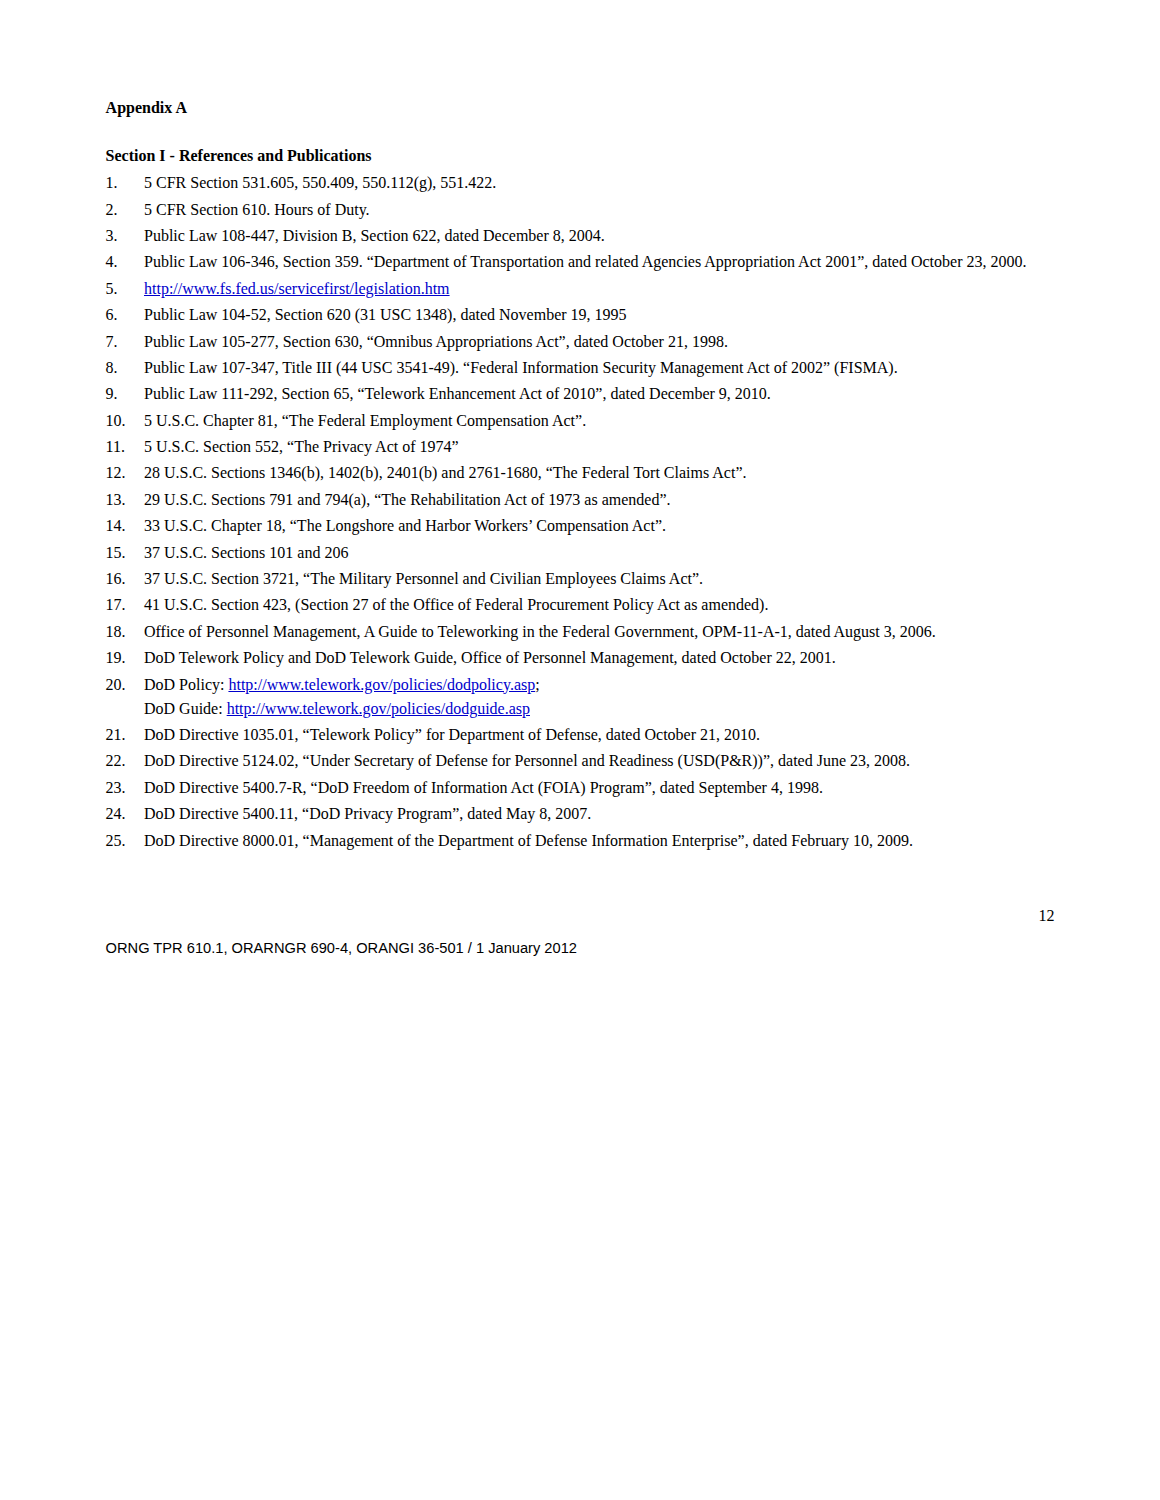Appendix A
Section I - References and Publications
1. 5 CFR Section 531.605, 550.409, 550.112(g), 551.422.
2. 5 CFR Section 610. Hours of Duty.
3. Public Law 108-447, Division B, Section 622, dated December 8, 2004.
4. Public Law 106-346, Section 359. “Department of Transportation and related Agencies Appropriation Act 2001”, dated October 23, 2000.
5. http://www.fs.fed.us/servicefirst/legislation.htm
6. Public Law 104-52, Section 620 (31 USC 1348), dated November 19, 1995
7. Public Law 105-277, Section 630, “Omnibus Appropriations Act”, dated October 21, 1998.
8. Public Law 107-347, Title III (44 USC 3541-49). “Federal Information Security Management Act of 2002” (FISMA).
9. Public Law 111-292, Section 65, “Telework Enhancement Act of 2010”, dated December 9, 2010.
10. 5 U.S.C. Chapter 81, “The Federal Employment Compensation Act”.
11. 5 U.S.C. Section 552, “The Privacy Act of 1974”
12. 28 U.S.C. Sections 1346(b), 1402(b), 2401(b) and 2761-1680, “The Federal Tort Claims Act”.
13. 29 U.S.C. Sections 791 and 794(a), “The Rehabilitation Act of 1973 as amended”.
14. 33 U.S.C. Chapter 18, “The Longshore and Harbor Workers’ Compensation Act”.
15. 37 U.S.C. Sections 101 and 206
16. 37 U.S.C. Section 3721, “The Military Personnel and Civilian Employees Claims Act”.
17. 41 U.S.C. Section 423, (Section 27 of the Office of Federal Procurement Policy Act as amended).
18. Office of Personnel Management, A Guide to Teleworking in the Federal Government, OPM-11-A-1, dated August 3, 2006.
19. DoD Telework Policy and DoD Telework Guide, Office of Personnel Management, dated October 22, 2001.
20. DoD Policy: http://www.telework.gov/policies/dodpolicy.asp;
DoD Guide: http://www.telework.gov/policies/dodguide.asp
21. DoD Directive 1035.01, “Telework Policy” for Department of Defense, dated October 21, 2010.
22. DoD Directive 5124.02, “Under Secretary of Defense for Personnel and Readiness (USD(P&R))”, dated June 23, 2008.
23. DoD Directive 5400.7-R, “DoD Freedom of Information Act (FOIA) Program”, dated September 4, 1998.
24. DoD Directive 5400.11, “DoD Privacy Program”, dated May 8, 2007.
25. DoD Directive 8000.01, “Management of the Department of Defense Information Enterprise”, dated February 10, 2009.
12
ORNG TPR 610.1, ORARNGR 690-4, ORANGI 36-501 / 1 January 2012